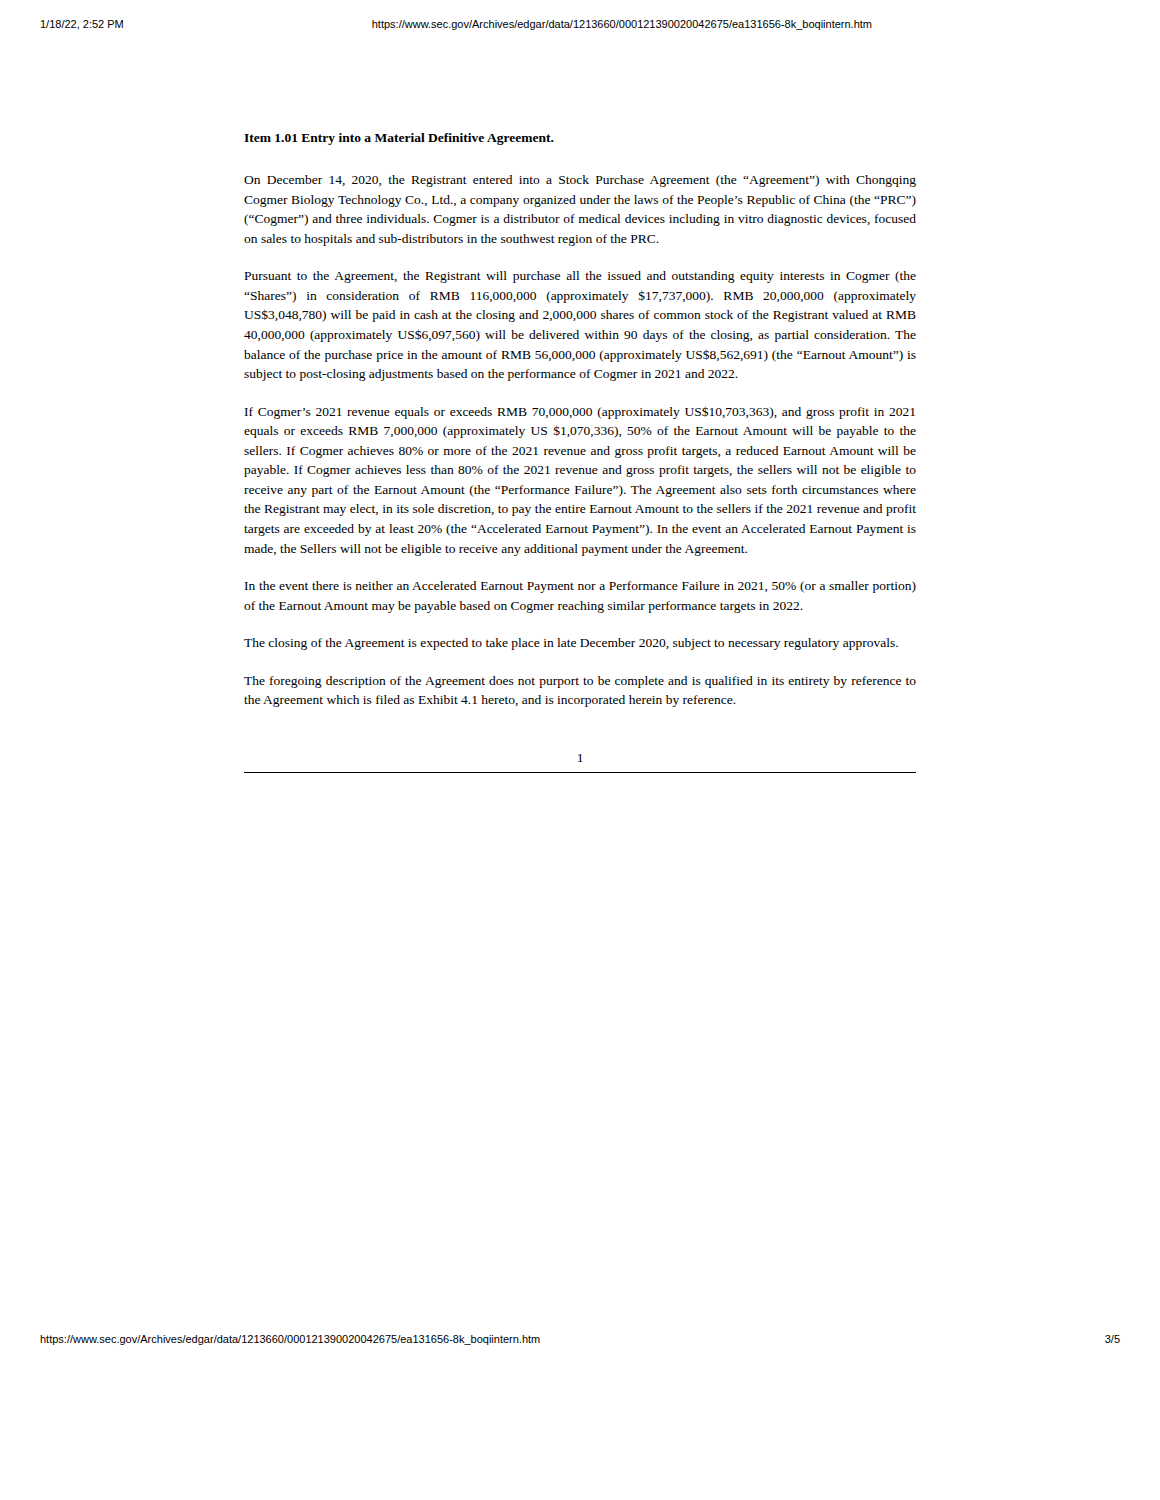1/18/22, 2:52 PM https://www.sec.gov/Archives/edgar/data/1213660/000121390020042675/ea131656-8k_boqiintern.htm
Item 1.01 Entry into a Material Definitive Agreement.
On December 14, 2020, the Registrant entered into a Stock Purchase Agreement (the “Agreement”) with Chongqing Cogmer Biology Technology Co., Ltd., a company organized under the laws of the People’s Republic of China (the “PRC”) (“Cogmer”) and three individuals. Cogmer is a distributor of medical devices including in vitro diagnostic devices, focused on sales to hospitals and sub-distributors in the southwest region of the PRC.
Pursuant to the Agreement, the Registrant will purchase all the issued and outstanding equity interests in Cogmer (the “Shares”) in consideration of RMB 116,000,000 (approximately $17,737,000). RMB 20,000,000 (approximately US$3,048,780) will be paid in cash at the closing and 2,000,000 shares of common stock of the Registrant valued at RMB 40,000,000 (approximately US$6,097,560) will be delivered within 90 days of the closing, as partial consideration. The balance of the purchase price in the amount of RMB 56,000,000 (approximately US$8,562,691) (the “Earnout Amount”) is subject to post-closing adjustments based on the performance of Cogmer in 2021 and 2022.
If Cogmer’s 2021 revenue equals or exceeds RMB 70,000,000 (approximately US$10,703,363), and gross profit in 2021 equals or exceeds RMB 7,000,000 (approximately US $1,070,336), 50% of the Earnout Amount will be payable to the sellers. If Cogmer achieves 80% or more of the 2021 revenue and gross profit targets, a reduced Earnout Amount will be payable. If Cogmer achieves less than 80% of the 2021 revenue and gross profit targets, the sellers will not be eligible to receive any part of the Earnout Amount (the “Performance Failure”). The Agreement also sets forth circumstances where the Registrant may elect, in its sole discretion, to pay the entire Earnout Amount to the sellers if the 2021 revenue and profit targets are exceeded by at least 20% (the “Accelerated Earnout Payment”). In the event an Accelerated Earnout Payment is made, the Sellers will not be eligible to receive any additional payment under the Agreement.
In the event there is neither an Accelerated Earnout Payment nor a Performance Failure in 2021, 50% (or a smaller portion) of the Earnout Amount may be payable based on Cogmer reaching similar performance targets in 2022.
The closing of the Agreement is expected to take place in late December 2020, subject to necessary regulatory approvals.
The foregoing description of the Agreement does not purport to be complete and is qualified in its entirety by reference to the Agreement which is filed as Exhibit 4.1 hereto, and is incorporated herein by reference.
1
https://www.sec.gov/Archives/edgar/data/1213660/000121390020042675/ea131656-8k_boqiintern.htm 3/5